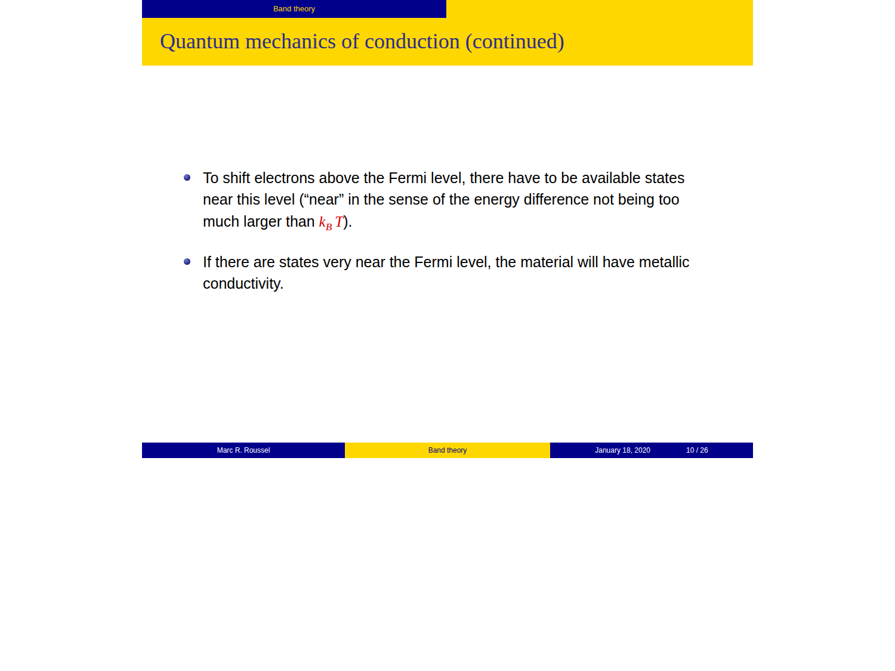Band theory
Quantum mechanics of conduction (continued)
To shift electrons above the Fermi level, there have to be available states near this level (“near” in the sense of the energy difference not being too much larger than kB T).
If there are states very near the Fermi level, the material will have metallic conductivity.
Marc R. Roussel
Band theory
January 18, 202010 / 26